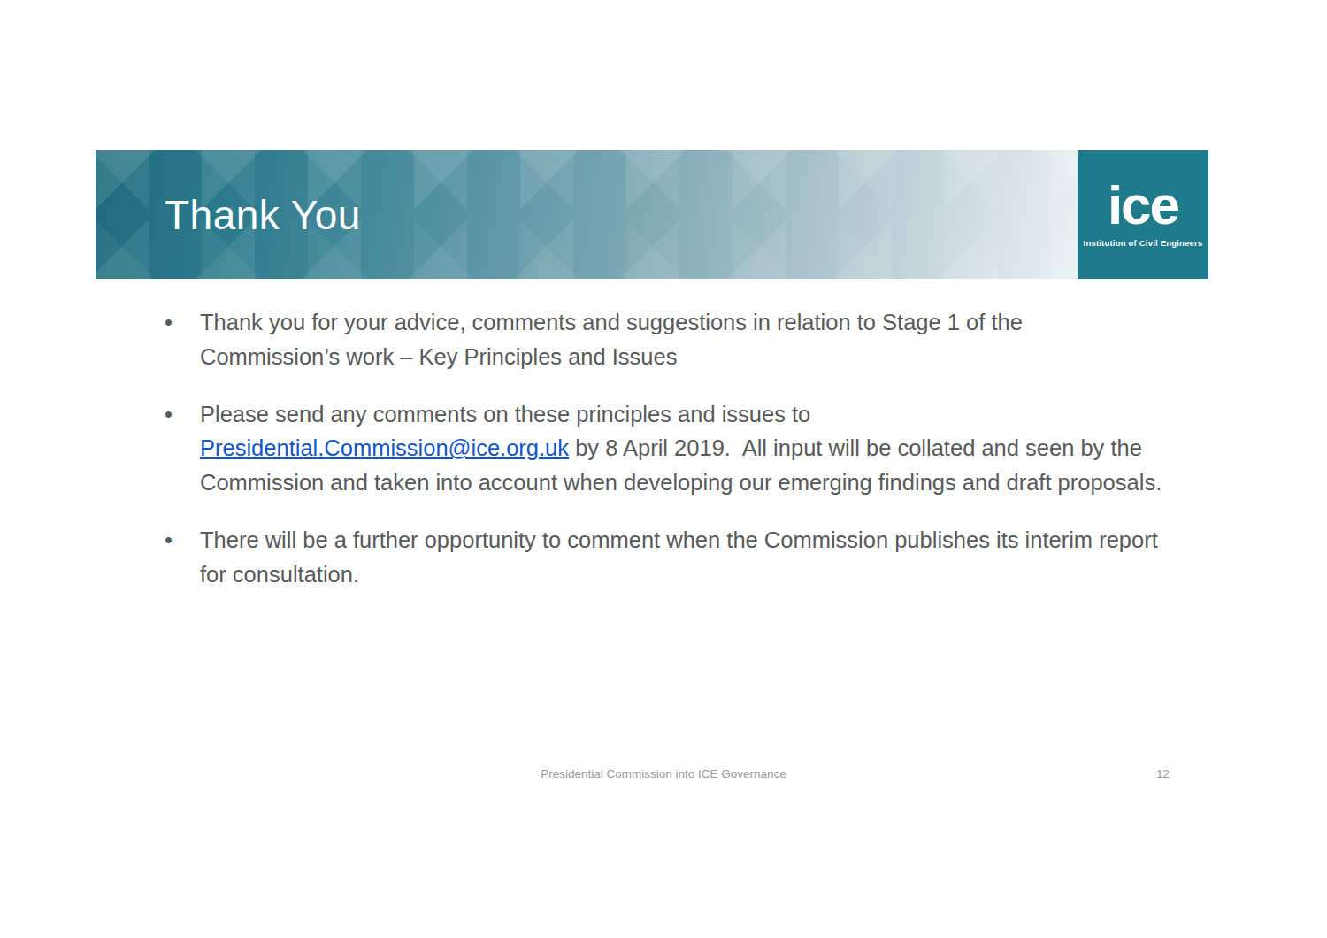Thank You
ice
Institution of Civil Engineers
Thank you for your advice, comments and suggestions in relation to Stage 1 of the Commission’s work – Key Principles and Issues
Please send any comments on these principles and issues to Presidential.Commission@ice.org.uk by 8 April 2019. All input will be collated and seen by the Commission and taken into account when developing our emerging findings and draft proposals.
There will be a further opportunity to comment when the Commission publishes its interim report for consultation.
Presidential Commission into ICE Governance
12